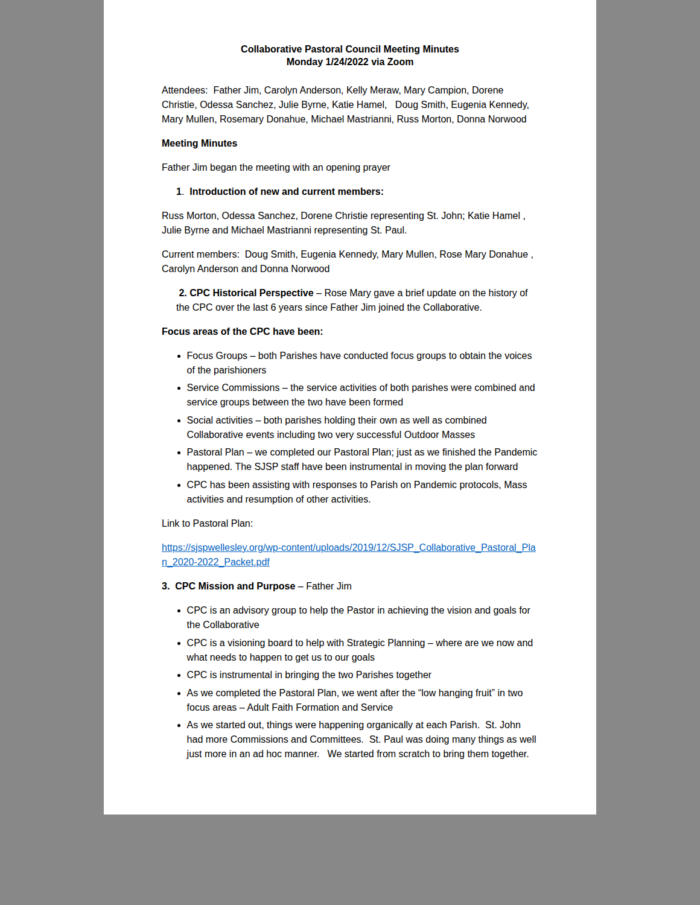Collaborative Pastoral Council Meeting Minutes Monday 1/24/2022 via Zoom
Attendees: Father Jim, Carolyn Anderson, Kelly Meraw, Mary Campion, Dorene Christie, Odessa Sanchez, Julie Byrne, Katie Hamel, Doug Smith, Eugenia Kennedy, Mary Mullen, Rosemary Donahue, Michael Mastrianni, Russ Morton, Donna Norwood
Meeting Minutes
Father Jim began the meeting with an opening prayer
1. Introduction of new and current members:
Russ Morton, Odessa Sanchez, Dorene Christie representing St. John; Katie Hamel , Julie Byrne and Michael Mastrianni representing St. Paul.
Current members: Doug Smith, Eugenia Kennedy, Mary Mullen, Rose Mary Donahue , Carolyn Anderson and Donna Norwood
2. CPC Historical Perspective – Rose Mary gave a brief update on the history of the CPC over the last 6 years since Father Jim joined the Collaborative.
Focus areas of the CPC have been:
Focus Groups – both Parishes have conducted focus groups to obtain the voices of the parishioners
Service Commissions – the service activities of both parishes were combined and service groups between the two have been formed
Social activities – both parishes holding their own as well as combined Collaborative events including two very successful Outdoor Masses
Pastoral Plan – we completed our Pastoral Plan; just as we finished the Pandemic happened. The SJSP staff have been instrumental in moving the plan forward
CPC has been assisting with responses to Parish on Pandemic protocols, Mass activities and resumption of other activities.
Link to Pastoral Plan:
https://sjspwellesley.org/wp-content/uploads/2019/12/SJSP_Collaborative_Pastoral_Plan_2020-2022_Packet.pdf
3. CPC Mission and Purpose – Father Jim
CPC is an advisory group to help the Pastor in achieving the vision and goals for the Collaborative
CPC is a visioning board to help with Strategic Planning – where are we now and what needs to happen to get us to our goals
CPC is instrumental in bringing the two Parishes together
As we completed the Pastoral Plan, we went after the “low hanging fruit” in two focus areas – Adult Faith Formation and Service
As we started out, things were happening organically at each Parish. St. John had more Commissions and Committees. St. Paul was doing many things as well just more in an ad hoc manner. We started from scratch to bring them together.